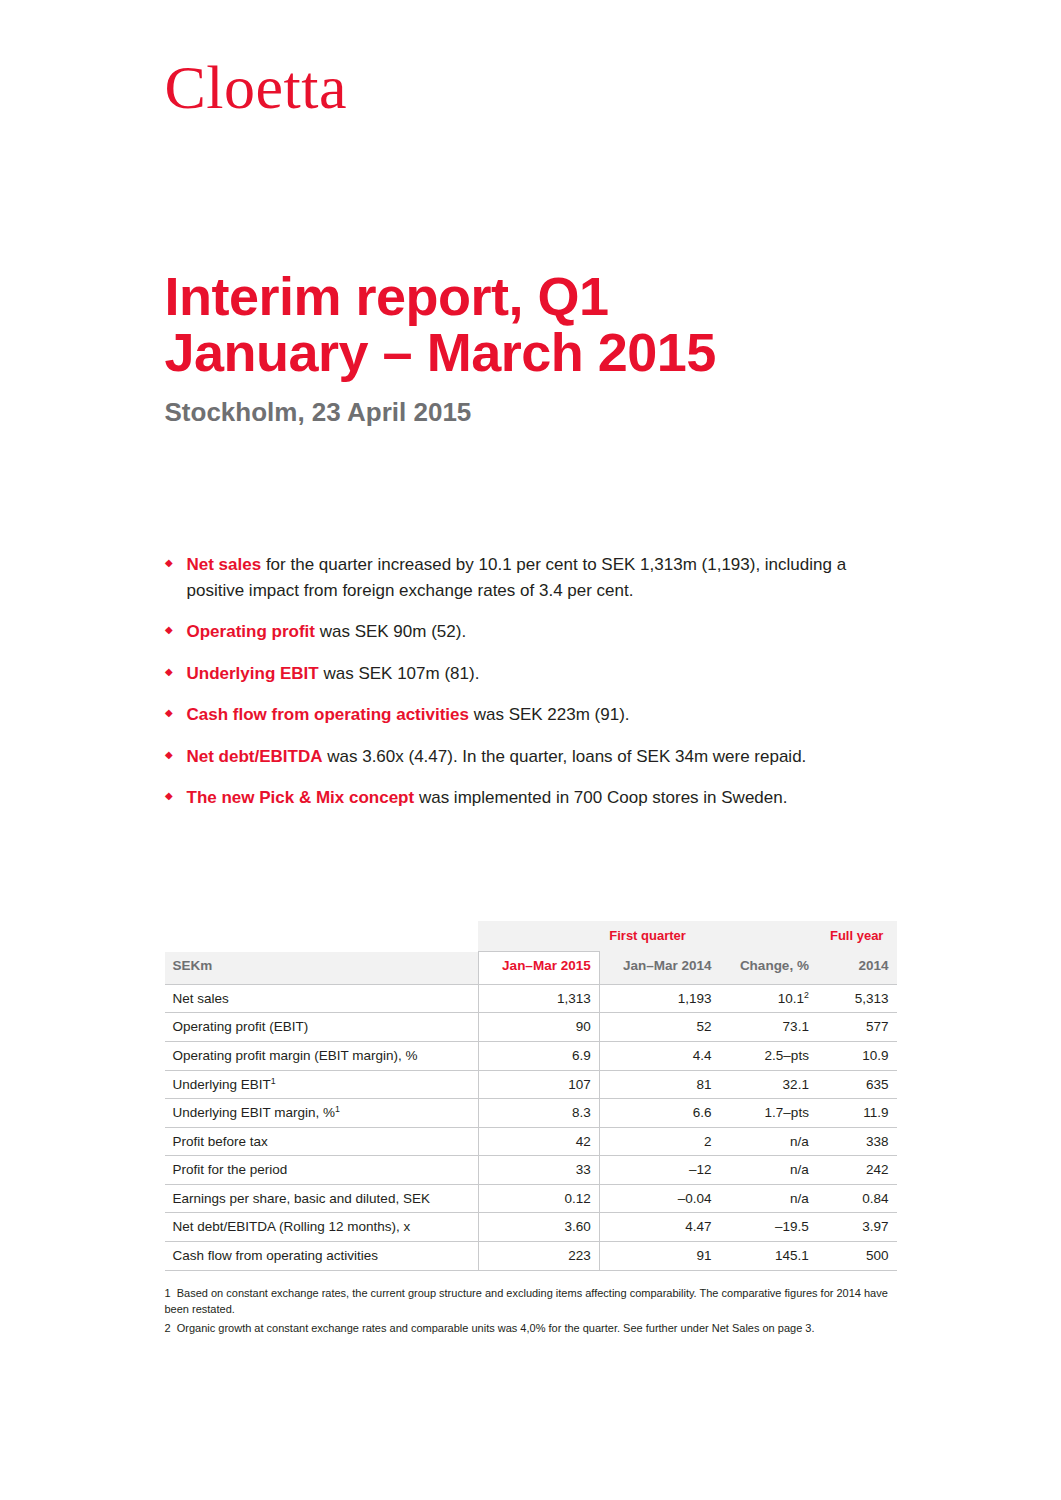Cloetta
Interim report, Q1January – March 2015
Stockholm, 23 April 2015
Net sales for the quarter increased by 10.1 per cent to SEK 1,313m (1,193), including a positive impact from foreign exchange rates of 3.4 per cent.
Operating profit was SEK 90m (52).
Underlying EBIT was SEK 107m (81).
Cash flow from operating activities was SEK 223m (91).
Net debt/EBITDA was 3.60x (4.47). In the quarter, loans of SEK 34m were repaid.
The new Pick & Mix concept was implemented in 700 Coop stores in Sweden.
Key figures
| | First quarter | Full year |
| --- | --- | --- |
| SEKm | Jan–Mar 2015 | Jan–Mar 2014 | Change, % | 2014 |
| Net sales | 1,313 | 1,193 | 10.1 2 | 5,313 |
| Operating profit (EBIT) | 90 | 52 | 73.1 | 577 |
| Operating profit margin (EBIT margin), % | 6.9 | 4.4 | 2.5–pts | 10.9 |
| Underlying EBIT 1 | 107 | 81 | 32.1 | 635 |
| Underlying EBIT margin, % 1 | 8.3 | 6.6 | 1.7–pts | 11.9 |
| Profit before tax | 42 | 2 | n/a | 338 |
| Profit for the period | 33 | –12 | n/a | 242 |
| Earnings per share, basic and diluted, SEK | 0.12 | –0.04 | n/a | 0.84 |
| Net debt/EBITDA (Rolling 12 months), x | 3.60 | 4.47 | –19.5 | 3.97 |
| Cash flow from operating activities | 223 | 91 | 145.1 | 500 |
1 Based on constant exchange rates, the current group structure and excluding items affecting comparability. The comparative figures for 2014 have been restated.
2 Organic growth at constant exchange rates and comparable units was 4,0% for the quarter. See further under Net Sales on page 3.